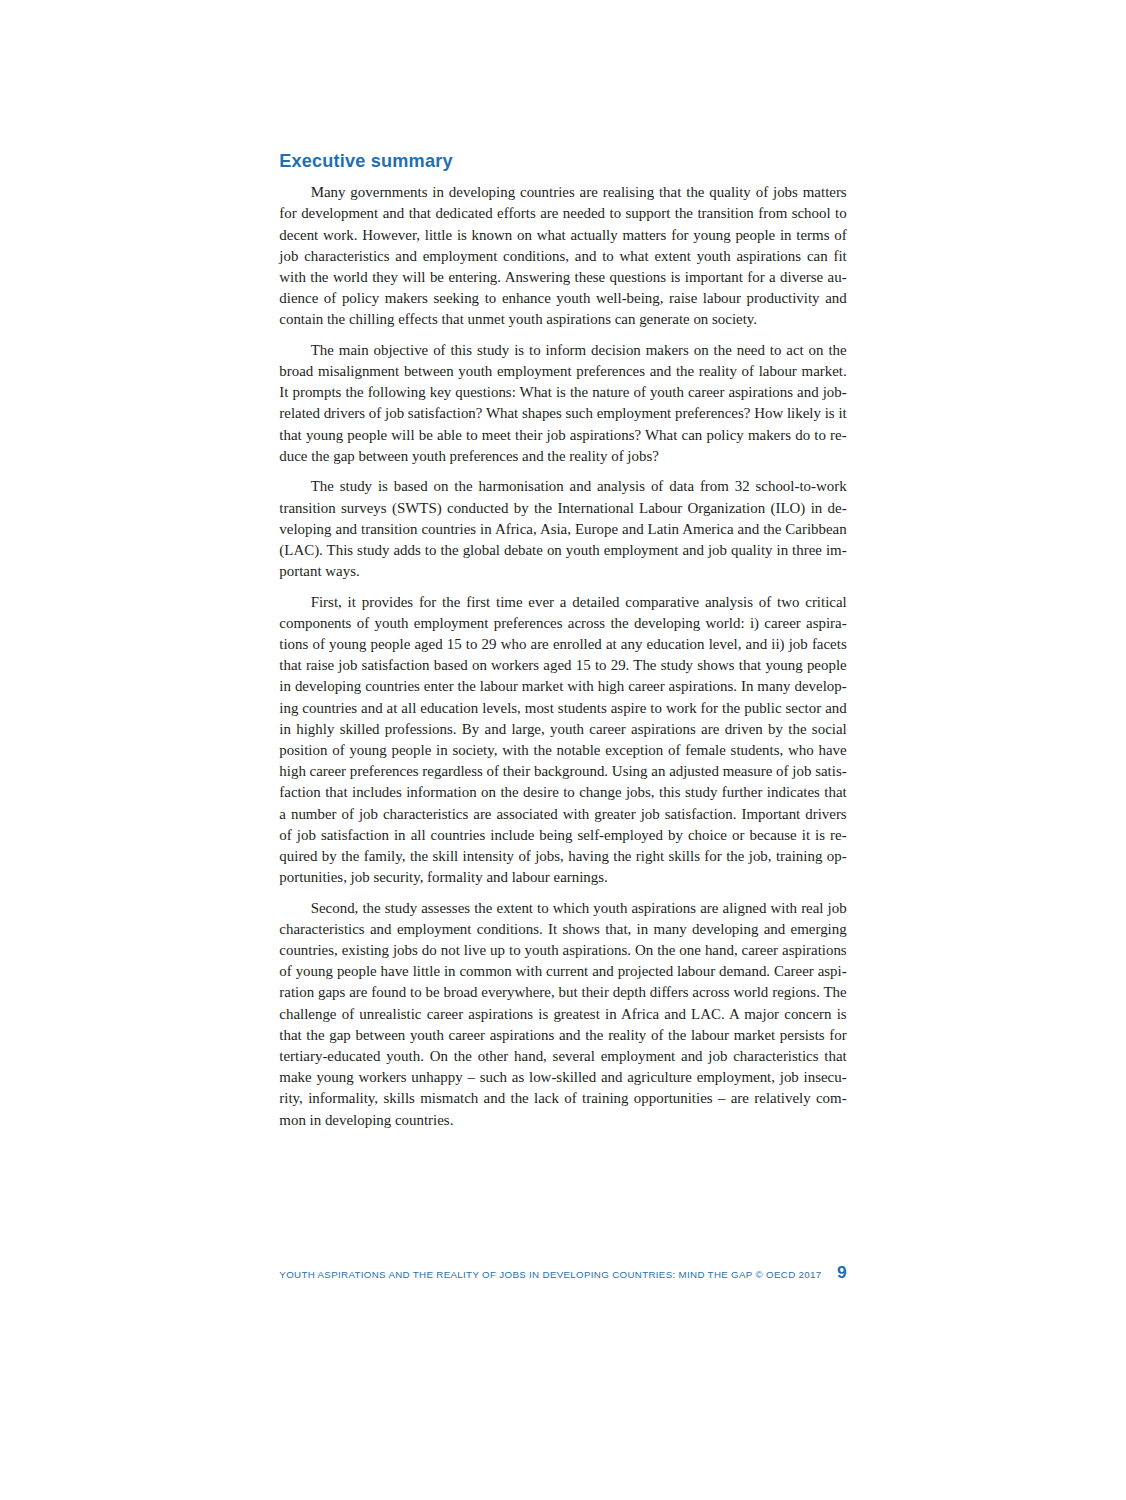Executive summary
Many governments in developing countries are realising that the quality of jobs matters for development and that dedicated efforts are needed to support the transition from school to decent work. However, little is known on what actually matters for young people in terms of job characteristics and employment conditions, and to what extent youth aspirations can fit with the world they will be entering. Answering these questions is important for a diverse audience of policy makers seeking to enhance youth well-being, raise labour productivity and contain the chilling effects that unmet youth aspirations can generate on society.
The main objective of this study is to inform decision makers on the need to act on the broad misalignment between youth employment preferences and the reality of labour market. It prompts the following key questions: What is the nature of youth career aspirations and job-related drivers of job satisfaction? What shapes such employment preferences? How likely is it that young people will be able to meet their job aspirations? What can policy makers do to reduce the gap between youth preferences and the reality of jobs?
The study is based on the harmonisation and analysis of data from 32 school-to-work transition surveys (SWTS) conducted by the International Labour Organization (ILO) in developing and transition countries in Africa, Asia, Europe and Latin America and the Caribbean (LAC). This study adds to the global debate on youth employment and job quality in three important ways.
First, it provides for the first time ever a detailed comparative analysis of two critical components of youth employment preferences across the developing world: i) career aspirations of young people aged 15 to 29 who are enrolled at any education level, and ii) job facets that raise job satisfaction based on workers aged 15 to 29. The study shows that young people in developing countries enter the labour market with high career aspirations. In many developing countries and at all education levels, most students aspire to work for the public sector and in highly skilled professions. By and large, youth career aspirations are driven by the social position of young people in society, with the notable exception of female students, who have high career preferences regardless of their background. Using an adjusted measure of job satisfaction that includes information on the desire to change jobs, this study further indicates that a number of job characteristics are associated with greater job satisfaction. Important drivers of job satisfaction in all countries include being self-employed by choice or because it is required by the family, the skill intensity of jobs, having the right skills for the job, training opportunities, job security, formality and labour earnings.
Second, the study assesses the extent to which youth aspirations are aligned with real job characteristics and employment conditions. It shows that, in many developing and emerging countries, existing jobs do not live up to youth aspirations. On the one hand, career aspirations of young people have little in common with current and projected labour demand. Career aspiration gaps are found to be broad everywhere, but their depth differs across world regions. The challenge of unrealistic career aspirations is greatest in Africa and LAC. A major concern is that the gap between youth career aspirations and the reality of the labour market persists for tertiary-educated youth. On the other hand, several employment and job characteristics that make young workers unhappy – such as low-skilled and agriculture employment, job insecurity, informality, skills mismatch and the lack of training opportunities – are relatively common in developing countries.
Youth aspirations and the reality of jobs in developing countries: Mind the gap © OECD 2017
9